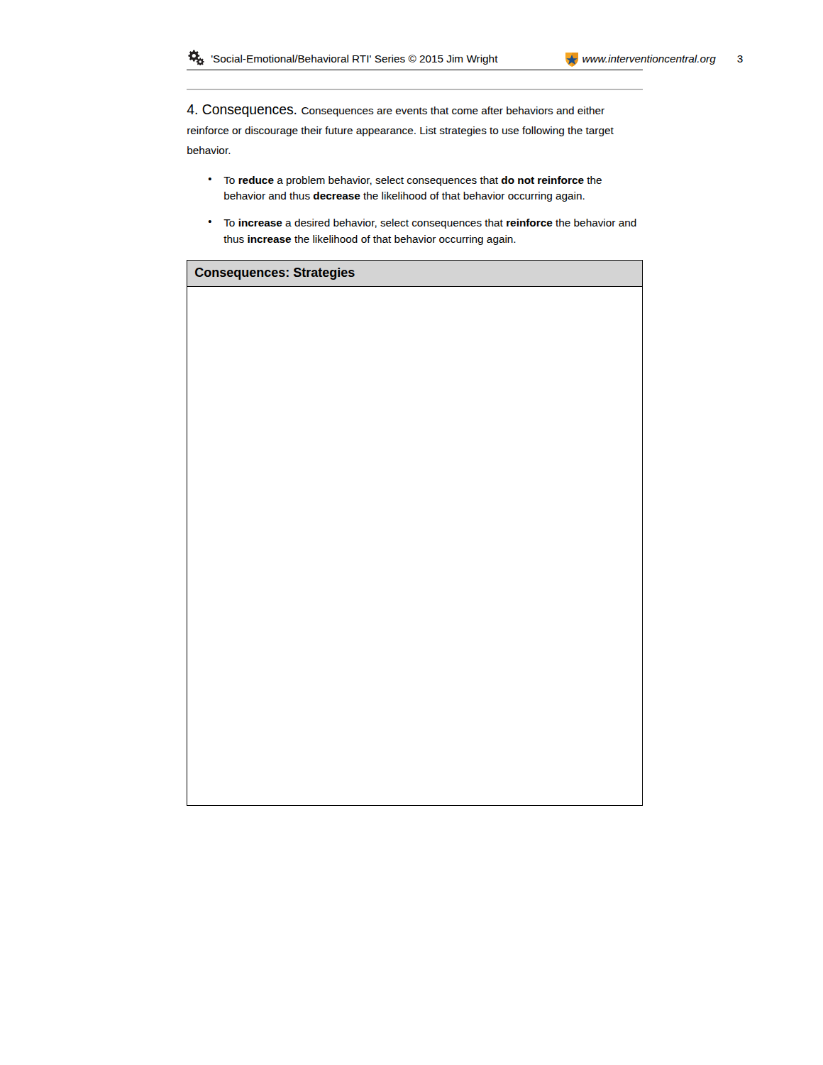'Social-Emotional/Behavioral RTI' Series © 2015 Jim Wright www.interventioncentral.org 3
4. Consequences. Consequences are events that come after behaviors and either reinforce or discourage their future appearance. List strategies to use following the target behavior.
To reduce a problem behavior, select consequences that do not reinforce the behavior and thus decrease the likelihood of that behavior occurring again.
To increase a desired behavior, select consequences that reinforce the behavior and thus increase the likelihood of that behavior occurring again.
Consequences: Strategies